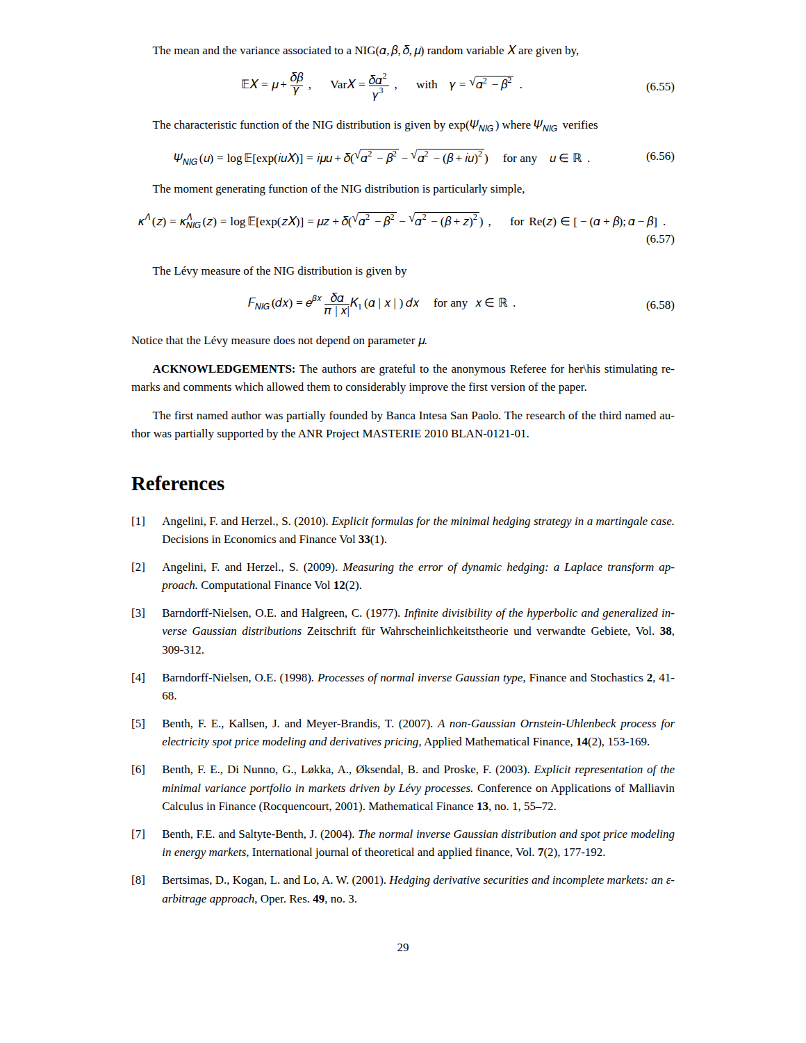The mean and the variance associated to a NIG(α,β,δ,μ) random variable X are given by,
𝔼X=μ+ δβγ , VarX= δα2γ3 , with γ=α2−β2 .
(6.55)
The characteristic function of the NIG distribution is given by exp(ΨNIG) where ΨNIG verifies
ΨNIG (u)= log𝔼 [exp(iuX)] =iμu+δ (α2−β2 −α2−(β+iu)2) for any u∈ℝ.
(6.56)
The moment generating function of the NIG distribution is particularly simple,
κΛ(z) = κNIGΛ (z)= log𝔼[exp(zX)] =μz+δ (α2−β2 −α2−(β+z)2) , for Re(z)∈ [−(α+β);α−β] .
(6.57)
The Lévy measure of the NIG distribution is given by
FNIG (dx)= eβx δαπ|x| K1(α|x|) dx for any x∈ℝ.
(6.58)
Notice that the Lévy measure does not depend on parameter μ.
ACKNOWLEDGEMENTS: The authors are grateful to the anonymous Referee for her\his stimulating remarks and comments which allowed them to considerably improve the first version of the paper.
The first named author was partially founded by Banca Intesa San Paolo. The research of the third named author was partially supported by the ANR Project MASTERIE 2010 BLAN-0121-01.
References
Angelini, F. and Herzel., S. (2010). Explicit formulas for the minimal hedging strategy in a martingale case. Decisions in Economics and Finance Vol 33(1).
Angelini, F. and Herzel., S. (2009). Measuring the error of dynamic hedging: a Laplace transform approach. Computational Finance Vol 12(2).
Barndorff-Nielsen, O.E. and Halgreen, C. (1977). Infinite divisibility of the hyperbolic and generalized inverse Gaussian distributions Zeitschrift für Wahrscheinlichkeitstheorie und verwandte Gebiete, Vol. 38, 309-312.
Barndorff-Nielsen, O.E. (1998). Processes of normal inverse Gaussian type, Finance and Stochastics 2, 41-68.
Benth, F. E., Kallsen, J. and Meyer-Brandis, T. (2007). A non-Gaussian Ornstein-Uhlenbeck process for electricity spot price modeling and derivatives pricing, Applied Mathematical Finance, 14(2), 153-169.
Benth, F. E., Di Nunno, G., Løkka, A., Øksendal, B. and Proske, F. (2003). Explicit representation of the minimal variance portfolio in markets driven by Lévy processes. Conference on Applications of Malliavin Calculus in Finance (Rocquencourt, 2001). Mathematical Finance 13, no. 1, 55–72.
Benth, F.E. and Saltyte-Benth, J. (2004). The normal inverse Gaussian distribution and spot price modeling in energy markets, International journal of theoretical and applied finance, Vol. 7(2), 177-192.
Bertsimas, D., Kogan, L. and Lo, A. W. (2001). Hedging derivative securities and incomplete markets: an ε-arbitrage approach, Oper. Res. 49, no. 3.
29